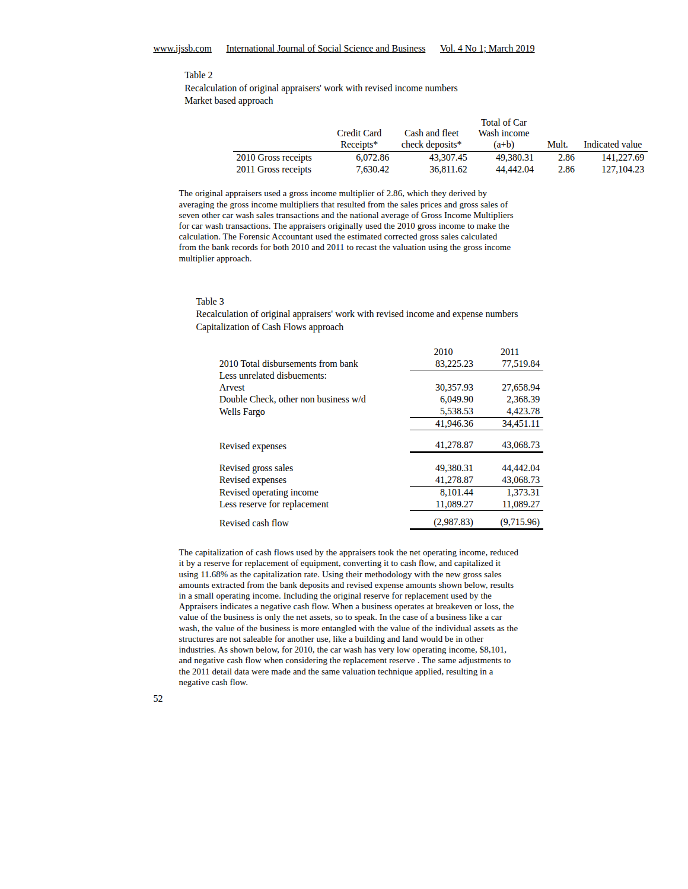www.ijssb.com International Journal of Social Science and Business Vol. 4 No 1; March 2019
Table 2
Recalculation of original appraisers' work with revised income numbers
Market based approach
| | | | Total of Car | | |
| | Credit Card | Cash and fleet | Wash income | | |
| | Receipts* | check deposits* | (a+b) | Mult. | Indicated value |
| 2010 Gross receipts | 6,072.86 | 43,307.45 | 49,380.31 | 2.86 | 141,227.69 |
| 2011 Gross receipts | 7,630.42 | 36,811.62 | 44,442.04 | 2.86 | 127,104.23 |
The original appraisers used a gross income multiplier of 2.86, which they derived by averaging the gross income multipliers that resulted from the sales prices and gross sales of seven other car wash sales transactions and the national average of Gross Income Multipliers for car wash transactions. The appraisers originally used the 2010 gross income to make the calculation. The Forensic Accountant used the estimated corrected gross sales calculated from the bank records for both 2010 and 2011 to recast the valuation using the gross income multiplier approach.
Table 3
Recalculation of original appraisers' work with revised income and expense numbers
Capitalization of Cash Flows approach
| | 2010 | 2011 |
| 2010 Total disbursements from bank | 83,225.23 | 77,519.84 |
| Less unrelated disbuements: | | |
| Arvest | 30,357.93 | 27,658.94 |
| Double Check, other non business w/d | 6,049.90 | 2,368.39 |
| Wells Fargo | 5,538.53 | 4,423.78 |
| | 41,946.36 | 34,451.11 |
| Revised expenses | 41,278.87 | 43,068.73 |
| Revised gross sales | 49,380.31 | 44,442.04 |
| Revised expenses | 41,278.87 | 43,068.73 |
| Revised operating income | 8,101.44 | 1,373.31 |
| Less reserve for replacement | 11,089.27 | 11,089.27 |
| Revised cash flow | (2,987.83) | (9,715.96) |
The capitalization of cash flows used by the appraisers took the net operating income, reduced it by a reserve for replacement of equipment, converting it to cash flow, and capitalized it using 11.68% as the capitalization rate. Using their methodology with the new gross sales amounts extracted from the bank deposits and revised expense amounts shown below, results in a small operating income. Including the original reserve for replacement used by the Appraisers indicates a negative cash flow. When a business operates at breakeven or loss, the value of the business is only the net assets, so to speak. In the case of a business like a car wash, the value of the business is more entangled with the value of the individual assets as the structures are not saleable for another use, like a building and land would be in other industries. As shown below, for 2010, the car wash has very low operating income, $8,101, and negative cash flow when considering the replacement reserve . The same adjustments to the 2011 detail data were made and the same valuation technique applied, resulting in a negative cash flow.
52